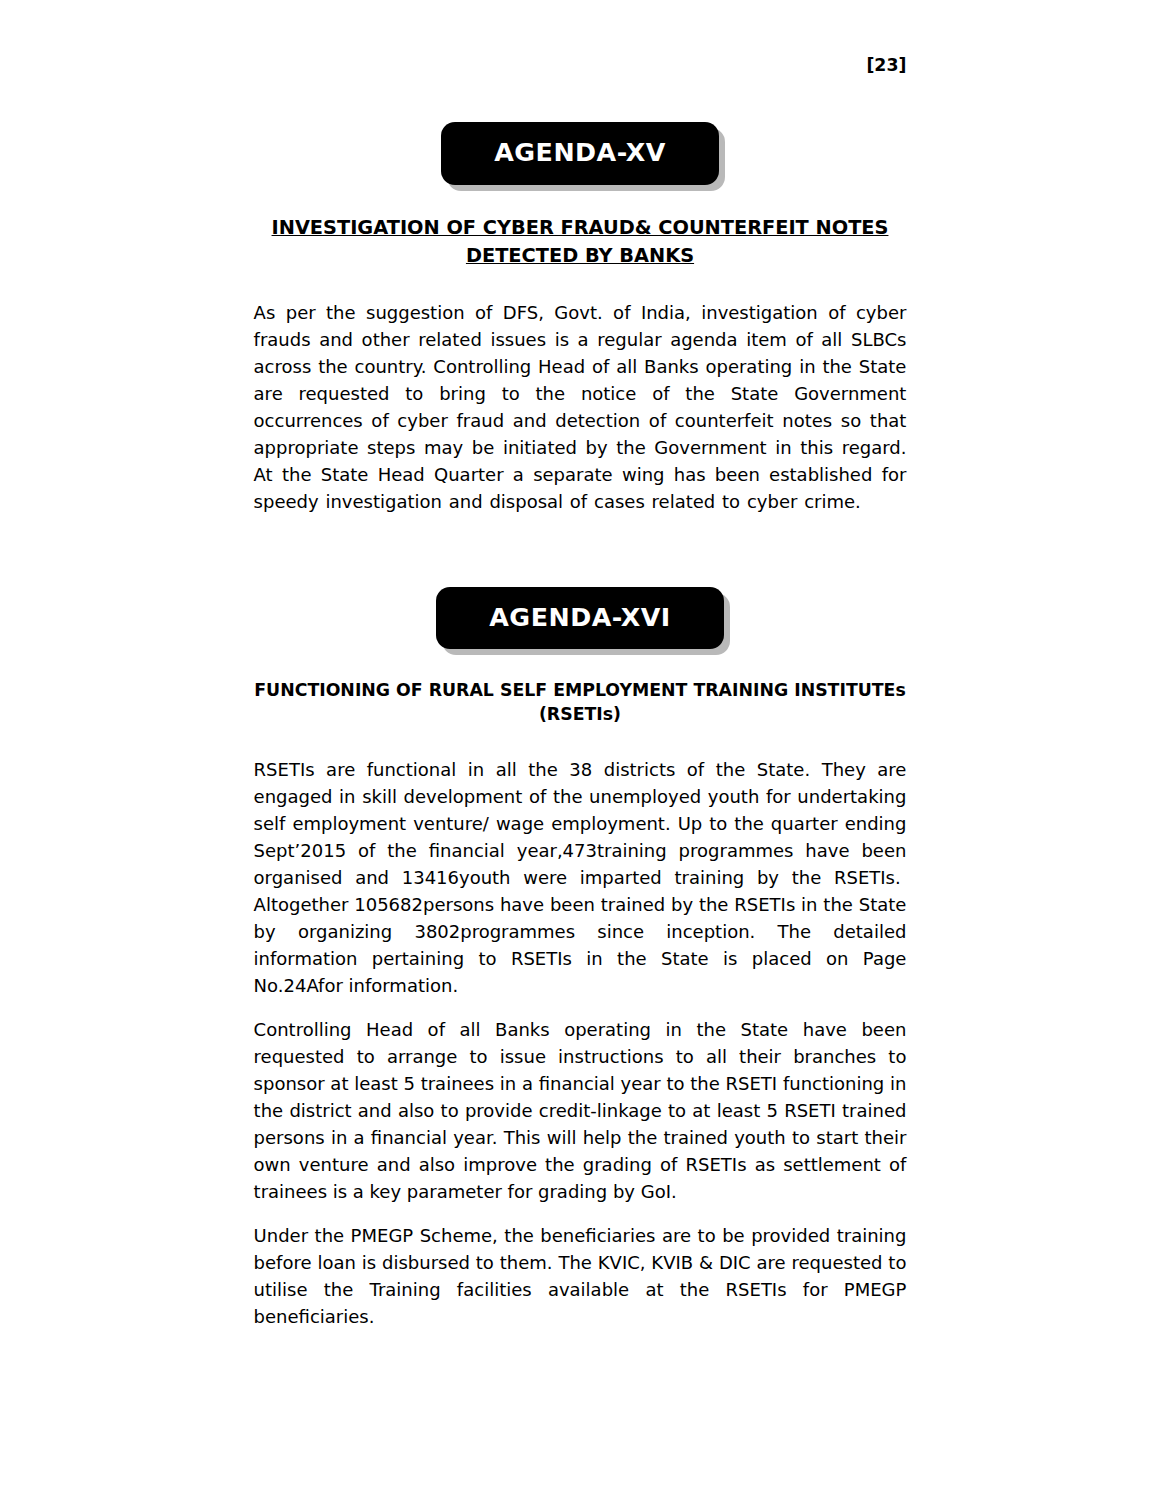[23]
AGENDA-XV
INVESTIGATION OF CYBER FRAUD& COUNTERFEIT NOTES
DETECTED BY BANKS
As per the suggestion of DFS, Govt. of India, investigation of cyber frauds and other related issues is a regular agenda item of all SLBCs across the country. Controlling Head of all Banks operating in the State are requested to bring to the notice of the State Government occurrences of cyber fraud and detection of counterfeit notes so that appropriate steps may be initiated by the Government in this regard. At the State Head Quarter a separate wing has been established for speedy investigation and disposal of cases related to cyber crime.
AGENDA-XVI
FUNCTIONING OF RURAL SELF EMPLOYMENT TRAINING INSTITUTEs (RSETIs)
RSETIs are functional in all the 38 districts of the State. They are engaged in skill development of the unemployed youth for undertaking self employment venture/ wage employment. Up to the quarter ending Sept’2015 of the financial year,473training programmes have been organised and 13416youth were imparted training by the RSETIs. Altogether 105682persons have been trained by the RSETIs in the State by organizing 3802programmes since inception. The detailed information pertaining to RSETIs in the State is placed on Page No.24Afor information.
Controlling Head of all Banks operating in the State have been requested to arrange to issue instructions to all their branches to sponsor at least 5 trainees in a financial year to the RSETI functioning in the district and also to provide credit-linkage to at least 5 RSETI trained persons in a financial year. This will help the trained youth to start their own venture and also improve the grading of RSETIs as settlement of trainees is a key parameter for grading by GoI.
Under the PMEGP Scheme, the beneficiaries are to be provided training before loan is disbursed to them. The KVIC, KVIB & DIC are requested to utilise the Training facilities available at the RSETIs for PMEGP beneficiaries.